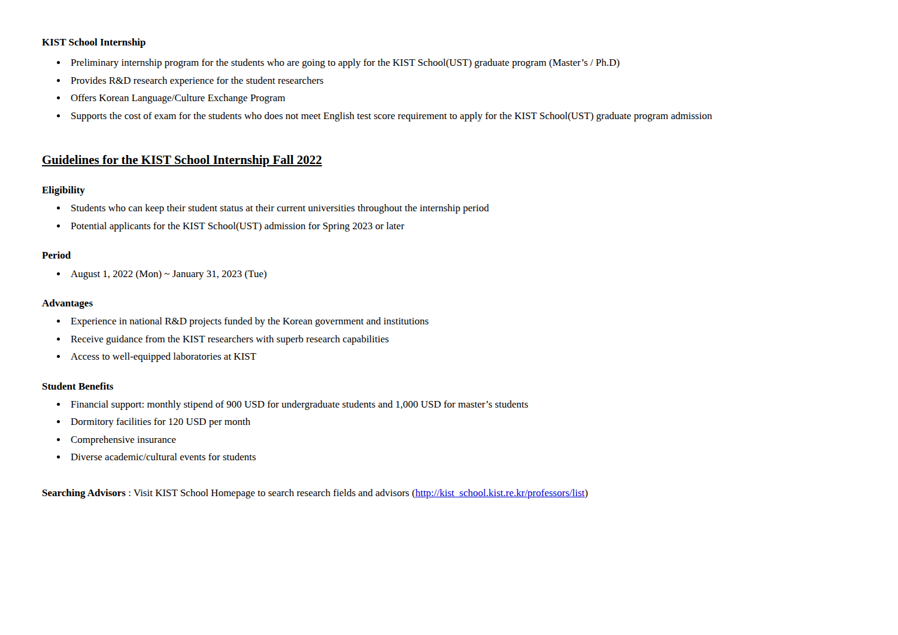KIST School Internship
Preliminary internship program for the students who are going to apply for the KIST School(UST) graduate program (Master’s / Ph.D)
Provides R&D research experience for the student researchers
Offers Korean Language/Culture Exchange Program
Supports the cost of exam for the students who does not meet English test score requirement to apply for the KIST School(UST) graduate program admission
Guidelines for the KIST School Internship Fall 2022
Eligibility
Students who can keep their student status at their current universities throughout the internship period
Potential applicants for the KIST School(UST) admission for Spring 2023 or later
Period
August 1, 2022 (Mon) ~ January 31, 2023 (Tue)
Advantages
Experience in national R&D projects funded by the Korean government and institutions
Receive guidance from the KIST researchers with superb research capabilities
Access to well-equipped laboratories at KIST
Student Benefits
Financial support: monthly stipend of 900 USD for undergraduate students and 1,000 USD for master’s students
Dormitory facilities for 120 USD per month
Comprehensive insurance
Diverse academic/cultural events for students
Searching Advisors : Visit KIST School Homepage to search research fields and advisors (http://kist_school.kist.re.kr/professors/list)